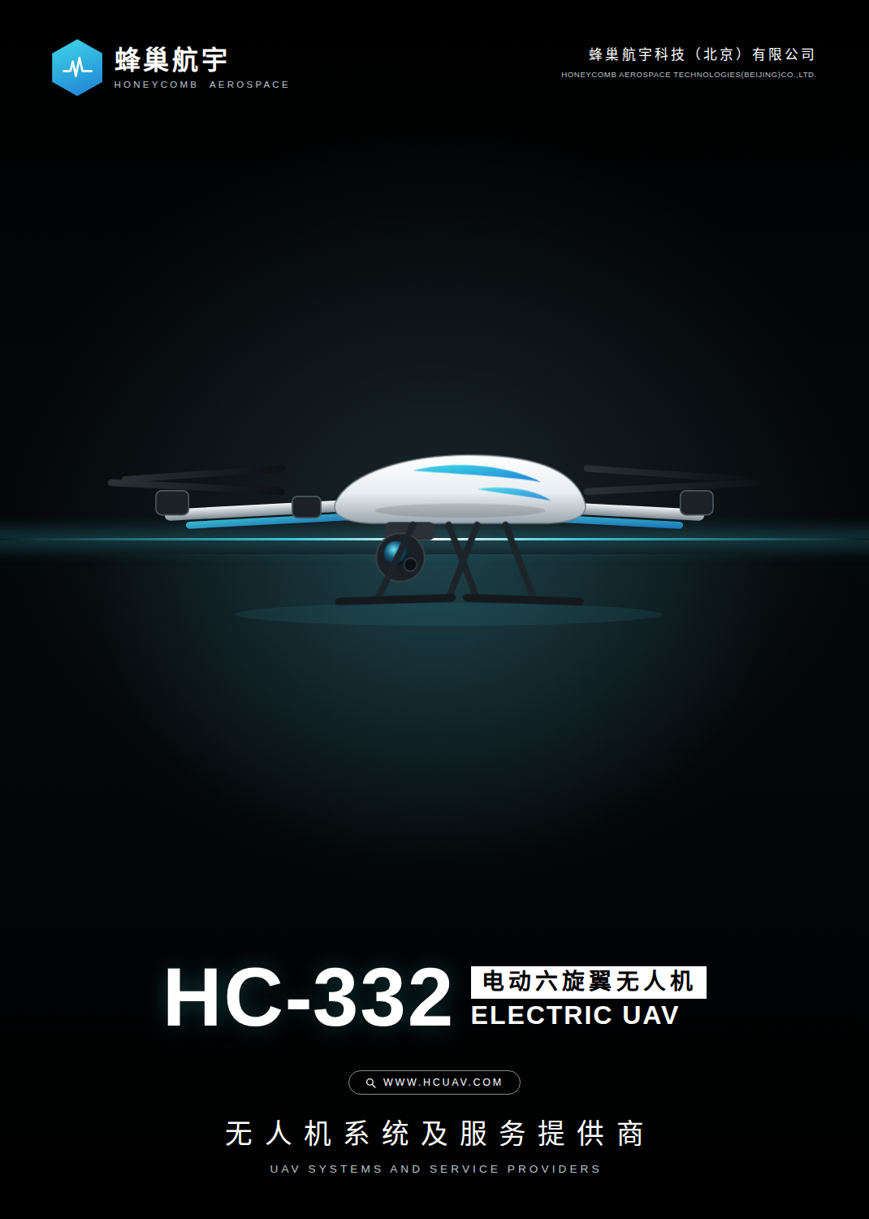蜂巢航宇
HONEYCOMB AEROSPACE
蜂巢航宇科技（北京）有限公司
HONEYCOMB AEROSPACE TECHNOLOGIES(BEIJING)CO.,LTD.
HC-332 电动六旋翼无人机 白色与蓝色涂装的六旋翼无人机，机腹下方挂载球形云台相机，配有碳纤维起落架。
HC-332 电动六旋翼无人机
HC-332
电动六旋翼无人机 ELECTRIC UAV
WWW.HCUAV.COM
无人机系统及服务提供商
UAV SYSTEMS AND SERVICE PROVIDERS